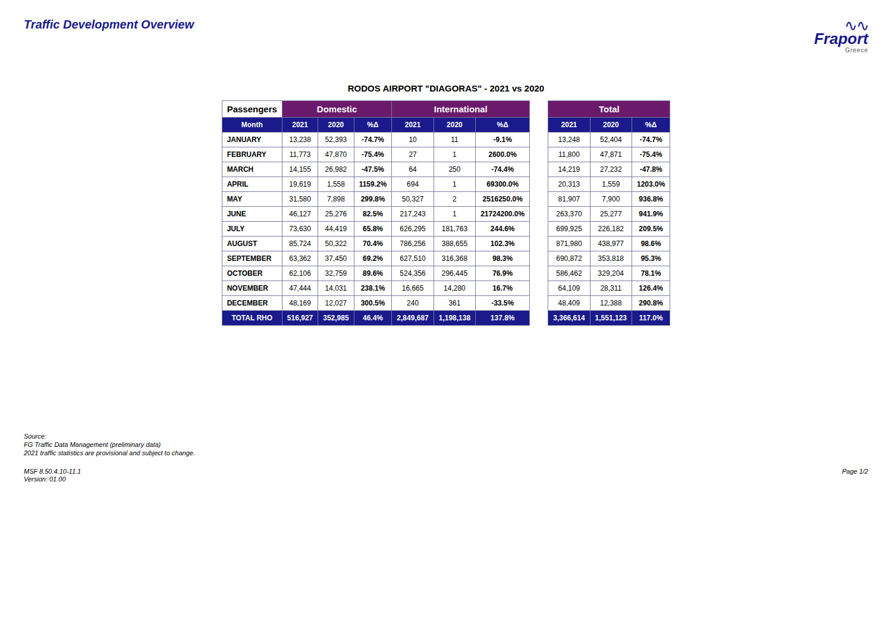Traffic Development Overview
∿∿
Fraport
Greece
RODOS AIRPORT "DIAGORAS" - 2021 vs 2020
| Passengers | Domestic | International | | Total |
| --- | --- | --- | --- | --- |
| Month | 2021 | 2020 | %Δ | 2021 | 2020 | %Δ | | 2021 | 2020 | %Δ |
| JANUARY | 13,238 | 52,393 | -74.7% | 10 | 11 | -9.1% | | 13,248 | 52,404 | -74.7% |
| FEBRUARY | 11,773 | 47,870 | -75.4% | 27 | 1 | 2600.0% | | 11,800 | 47,871 | -75.4% |
| MARCH | 14,155 | 26,982 | -47.5% | 64 | 250 | -74.4% | | 14,219 | 27,232 | -47.8% |
| APRIL | 19,619 | 1,558 | 1159.2% | 694 | 1 | 69300.0% | | 20,313 | 1,559 | 1203.0% |
| MAY | 31,580 | 7,898 | 299.8% | 50,327 | 2 | 2516250.0% | | 81,907 | 7,900 | 936.8% |
| JUNE | 46,127 | 25,276 | 82.5% | 217,243 | 1 | 21724200.0% | | 263,370 | 25,277 | 941.9% |
| JULY | 73,630 | 44,419 | 65.8% | 626,295 | 181,763 | 244.6% | | 699,925 | 226,182 | 209.5% |
| AUGUST | 85,724 | 50,322 | 70.4% | 786,256 | 388,655 | 102.3% | | 871,980 | 438,977 | 98.6% |
| SEPTEMBER | 63,362 | 37,450 | 69.2% | 627,510 | 316,368 | 98.3% | | 690,872 | 353,818 | 95.3% |
| OCTOBER | 62,106 | 32,759 | 89.6% | 524,356 | 296,445 | 76.9% | | 586,462 | 329,204 | 78.1% |
| NOVEMBER | 47,444 | 14,031 | 238.1% | 16,665 | 14,280 | 16.7% | | 64,109 | 28,311 | 126.4% |
| DECEMBER | 48,169 | 12,027 | 300.5% | 240 | 361 | -33.5% | | 48,409 | 12,388 | 290.8% |
| TOTAL RHO | 516,927 | 352,985 | 46.4% | 2,849,687 | 1,198,138 | 137.8% | | 3,366,614 | 1,551,123 | 117.0% |
Source:
FG Traffic Data Management (preliminary data)
2021 traffic statistics are provisional and subject to change.
MSF 8.50.4.10-11.1
Version: 01.00
Page 1/2